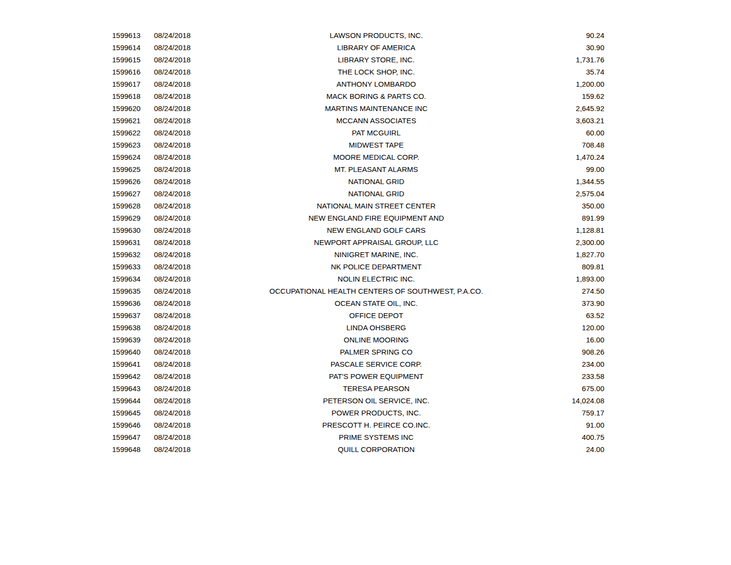| 1599613 | 08/24/2018 | LAWSON PRODUCTS, INC. | 90.24 |
| 1599614 | 08/24/2018 | LIBRARY OF AMERICA | 30.90 |
| 1599615 | 08/24/2018 | LIBRARY STORE, INC. | 1,731.76 |
| 1599616 | 08/24/2018 | THE LOCK SHOP, INC. | 35.74 |
| 1599617 | 08/24/2018 | ANTHONY LOMBARDO | 1,200.00 |
| 1599618 | 08/24/2018 | MACK BORING & PARTS CO. | 159.62 |
| 1599620 | 08/24/2018 | MARTINS MAINTENANCE INC | 2,645.92 |
| 1599621 | 08/24/2018 | MCCANN ASSOCIATES | 3,603.21 |
| 1599622 | 08/24/2018 | PAT MCGUIRL | 60.00 |
| 1599623 | 08/24/2018 | MIDWEST TAPE | 708.48 |
| 1599624 | 08/24/2018 | MOORE MEDICAL CORP. | 1,470.24 |
| 1599625 | 08/24/2018 | MT. PLEASANT ALARMS | 99.00 |
| 1599626 | 08/24/2018 | NATIONAL GRID | 1,344.55 |
| 1599627 | 08/24/2018 | NATIONAL GRID | 2,575.04 |
| 1599628 | 08/24/2018 | NATIONAL MAIN STREET CENTER | 350.00 |
| 1599629 | 08/24/2018 | NEW ENGLAND FIRE EQUIPMENT AND | 891.99 |
| 1599630 | 08/24/2018 | NEW ENGLAND GOLF CARS | 1,128.81 |
| 1599631 | 08/24/2018 | NEWPORT APPRAISAL GROUP, LLC | 2,300.00 |
| 1599632 | 08/24/2018 | NINIGRET MARINE, INC. | 1,827.70 |
| 1599633 | 08/24/2018 | NK POLICE DEPARTMENT | 809.81 |
| 1599634 | 08/24/2018 | NOLIN ELECTRIC INC. | 1,893.00 |
| 1599635 | 08/24/2018 | OCCUPATIONAL HEALTH CENTERS OF SOUTHWEST, P.A.CO. | 274.50 |
| 1599636 | 08/24/2018 | OCEAN STATE OIL, INC. | 373.90 |
| 1599637 | 08/24/2018 | OFFICE DEPOT | 63.52 |
| 1599638 | 08/24/2018 | LINDA OHSBERG | 120.00 |
| 1599639 | 08/24/2018 | ONLINE MOORING | 16.00 |
| 1599640 | 08/24/2018 | PALMER SPRING CO | 908.26 |
| 1599641 | 08/24/2018 | PASCALE SERVICE CORP. | 234.00 |
| 1599642 | 08/24/2018 | PAT'S POWER EQUIPMENT | 233.58 |
| 1599643 | 08/24/2018 | TERESA PEARSON | 675.00 |
| 1599644 | 08/24/2018 | PETERSON OIL SERVICE, INC. | 14,024.08 |
| 1599645 | 08/24/2018 | POWER PRODUCTS, INC. | 759.17 |
| 1599646 | 08/24/2018 | PRESCOTT H. PEIRCE CO.INC. | 91.00 |
| 1599647 | 08/24/2018 | PRIME SYSTEMS INC | 400.75 |
| 1599648 | 08/24/2018 | QUILL CORPORATION | 24.00 |